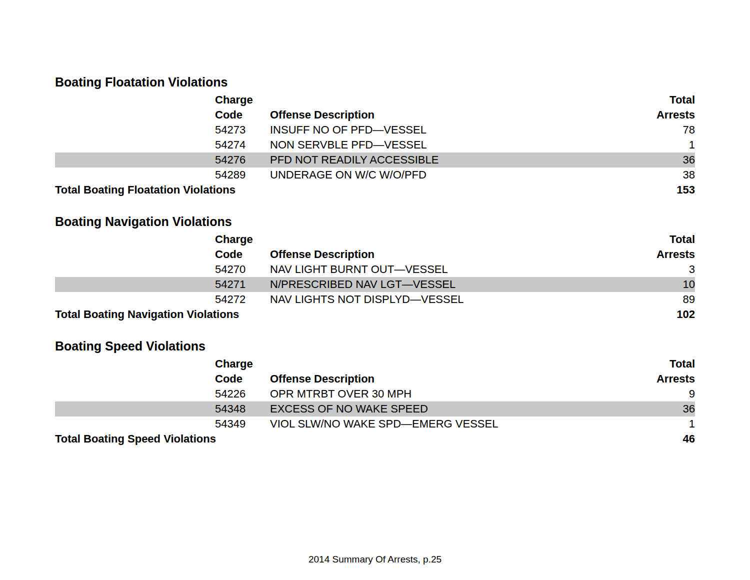Boating Floatation Violations
| | Charge | | Total |
| --- | --- | --- | --- |
| | Code | Offense Description | Arrests |
| | 54273 | INSUFF NO OF PFD—VESSEL | 78 |
| | 54274 | NON SERVBLE PFD—VESSEL | 1 |
| | 54276 | PFD NOT READILY ACCESSIBLE | 36 |
| | 54289 | UNDERAGE ON W/C W/O/PFD | 38 |
| Total Boating Floatation Violations | 153 |
Boating Navigation Violations
| | Charge | | Total |
| --- | --- | --- | --- |
| | Code | Offense Description | Arrests |
| | 54270 | NAV LIGHT BURNT OUT—VESSEL | 3 |
| | 54271 | N/PRESCRIBED NAV LGT—VESSEL | 10 |
| | 54272 | NAV LIGHTS NOT DISPLYD—VESSEL | 89 |
| Total Boating Navigation Violations | 102 |
Boating Speed Violations
| | Charge | | Total |
| --- | --- | --- | --- |
| | Code | Offense Description | Arrests |
| | 54226 | OPR MTRBT OVER 30 MPH | 9 |
| | 54348 | EXCESS OF NO WAKE SPEED | 36 |
| | 54349 | VIOL SLW/NO WAKE SPD—EMERG VESSEL | 1 |
| Total Boating Speed Violations | 46 |
2014 Summary Of Arrests, p.25